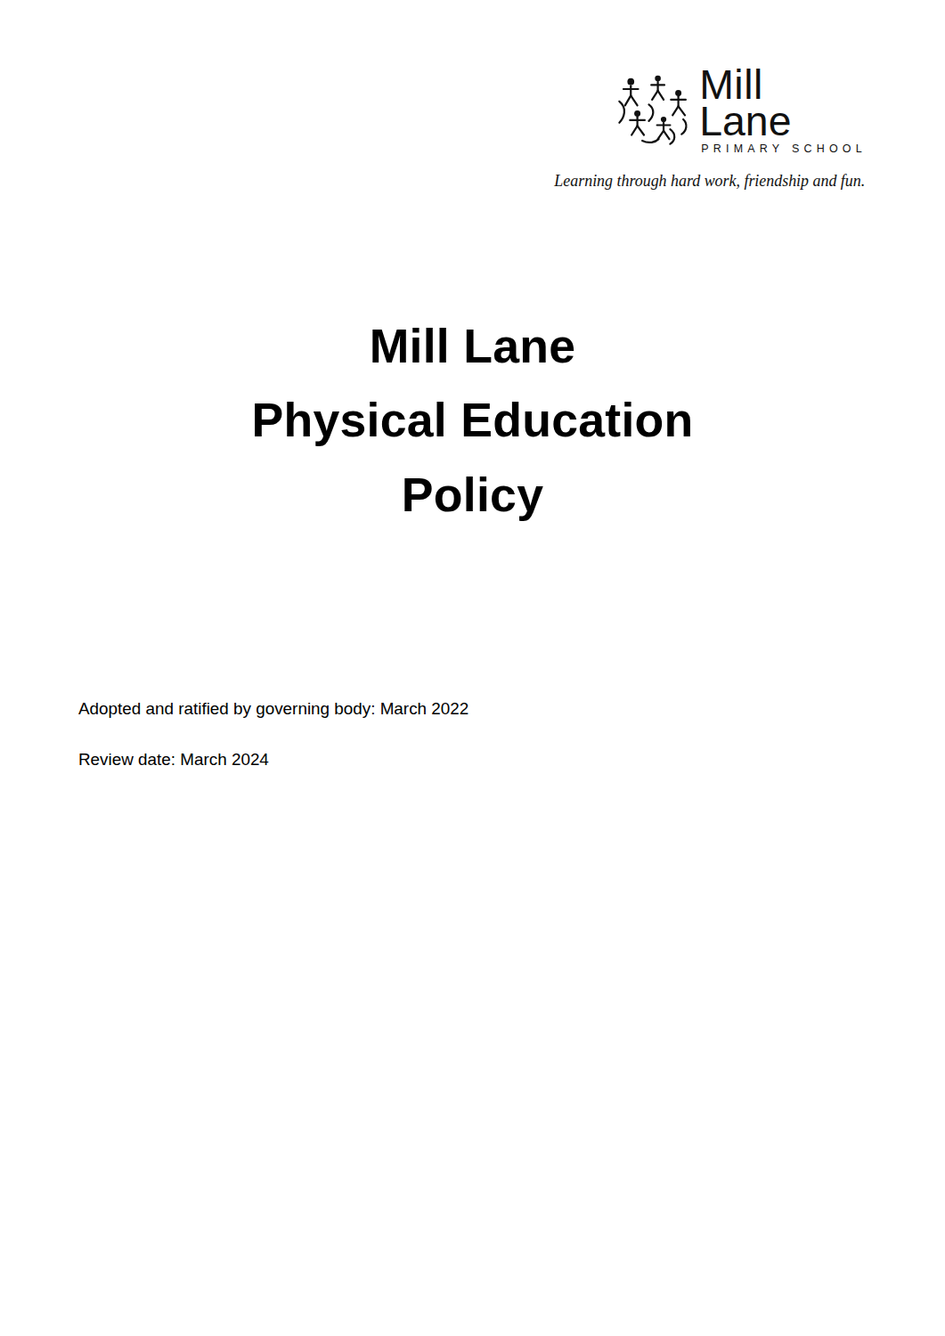Mill Lane PRIMARY SCHOOL
Learning through hard work, friendship and fun.
Mill Lane Physical Education Policy
Adopted and ratified by governing body: March 2022
Review date: March 2024